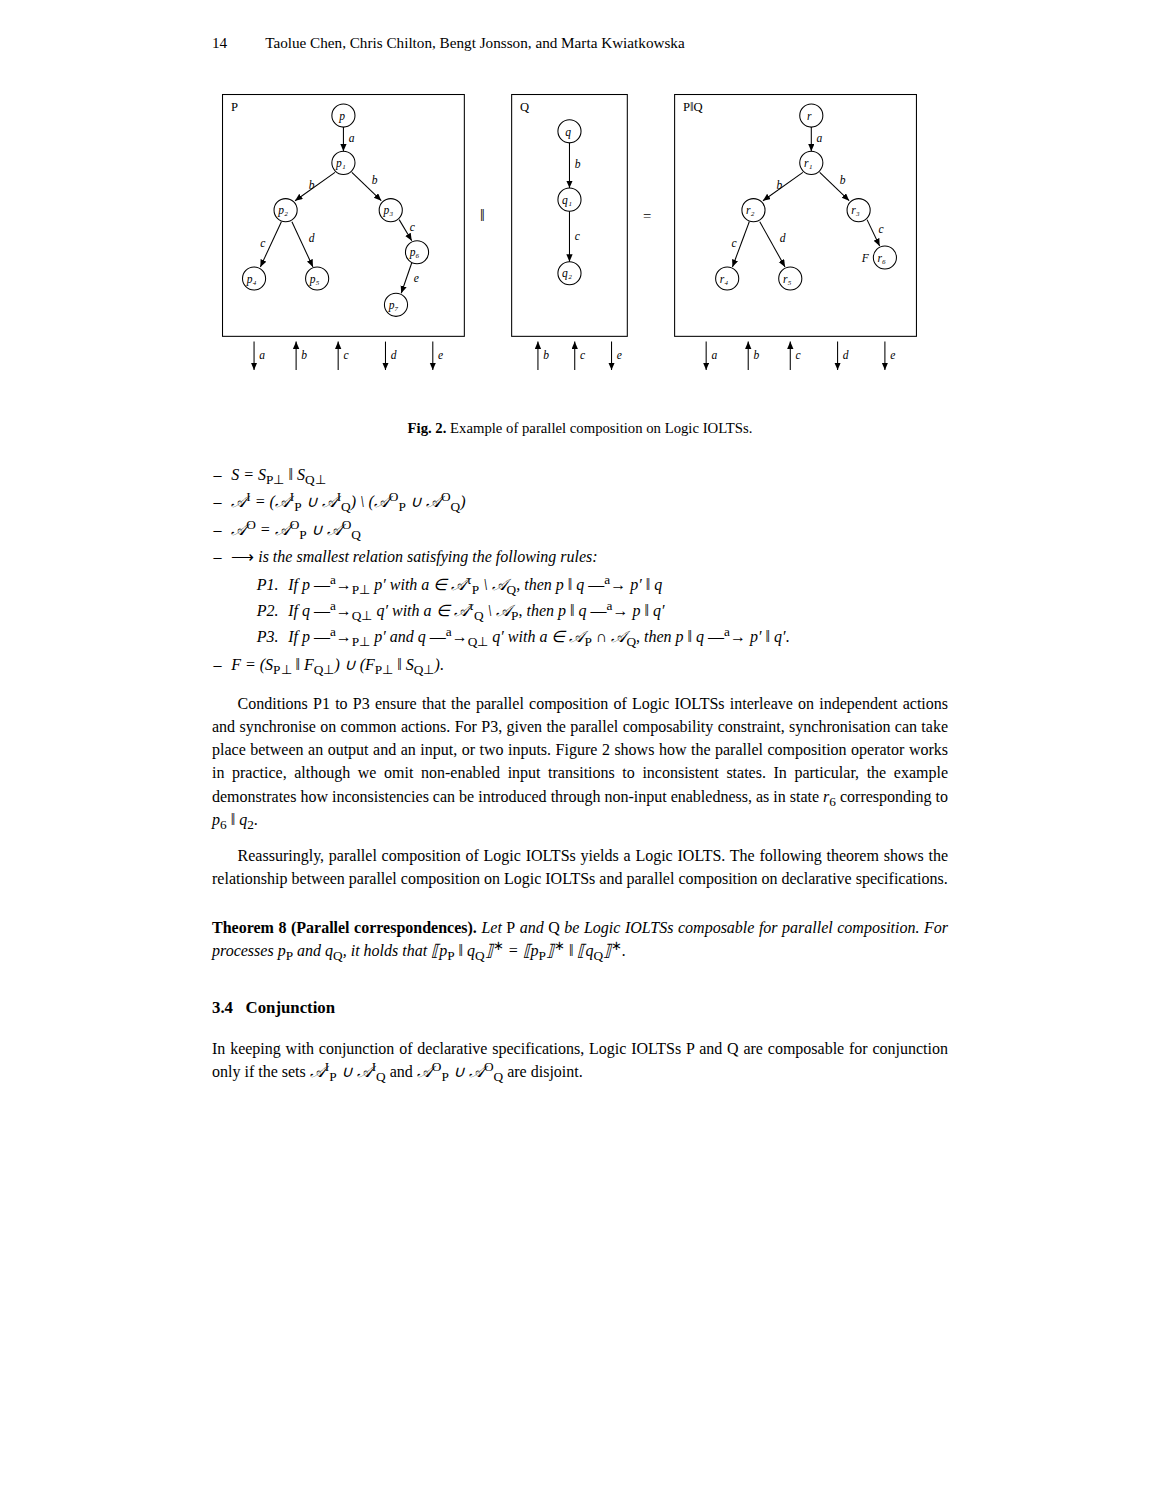14 Taolue Chen, Chris Chilton, Bengt Jonsson, and Marta Kwiatkowska
P p p₁ p₂ p₃ p₄ p₅ p₆ p₇ a b b c d c e a b c d e ‖ Q q q₁ q₂ b c b c e = P‖Q r r₁ r₂ r₃ r₄ r₅ r₆ F a b b c d c a b c d e
Fig. 2. Example of parallel composition on Logic IOLTSs.
S = SP⊥ ‖ SQ⊥
𝒜I = (𝒜IP ∪ 𝒜IQ) \ (𝒜OP ∪ 𝒜OQ)
𝒜O = 𝒜OP ∪ 𝒜OQ
⟶ is the smallest relation satisfying the following rules:
P1. If p —a→P⊥ p′ with a ∈ 𝒜τP \ 𝒜Q, then p ‖ q —a→ p′ ‖ q
P2. If q —a→Q⊥ q′ with a ∈ 𝒜τQ \ 𝒜P, then p ‖ q —a→ p ‖ q′
P3. If p —a→P⊥ p′ and q —a→Q⊥ q′ with a ∈ 𝒜P ∩ 𝒜Q, then p ‖ q —a→ p′ ‖ q′.
F = (SP⊥ ‖ FQ⊥) ∪ (FP⊥ ‖ SQ⊥).
Conditions P1 to P3 ensure that the parallel composition of Logic IOLTSs interleave on independent actions and synchronise on common actions. For P3, given the parallel composability constraint, synchronisation can take place between an output and an input, or two inputs. Figure 2 shows how the parallel composition operator works in practice, although we omit non-enabled input transitions to inconsistent states. In particular, the example demonstrates how inconsistencies can be introduced through non-input enabledness, as in state r6 corresponding to p6 ‖ q2.
Reassuringly, parallel composition of Logic IOLTSs yields a Logic IOLTS. The following theorem shows the relationship between parallel composition on Logic IOLTSs and parallel composition on declarative specifications.
Theorem 8 (Parallel correspondences). Let P and Q be Logic IOLTSs composable for parallel composition. For processes pP and qQ, it holds that ⟦pP ‖ qQ⟧∗ = ⟦pP⟧∗ ‖ ⟦qQ⟧∗.
3.4 Conjunction
In keeping with conjunction of declarative specifications, Logic IOLTSs P and Q are composable for conjunction only if the sets 𝒜IP ∪ 𝒜IQ and 𝒜OP ∪ 𝒜OQ are disjoint.